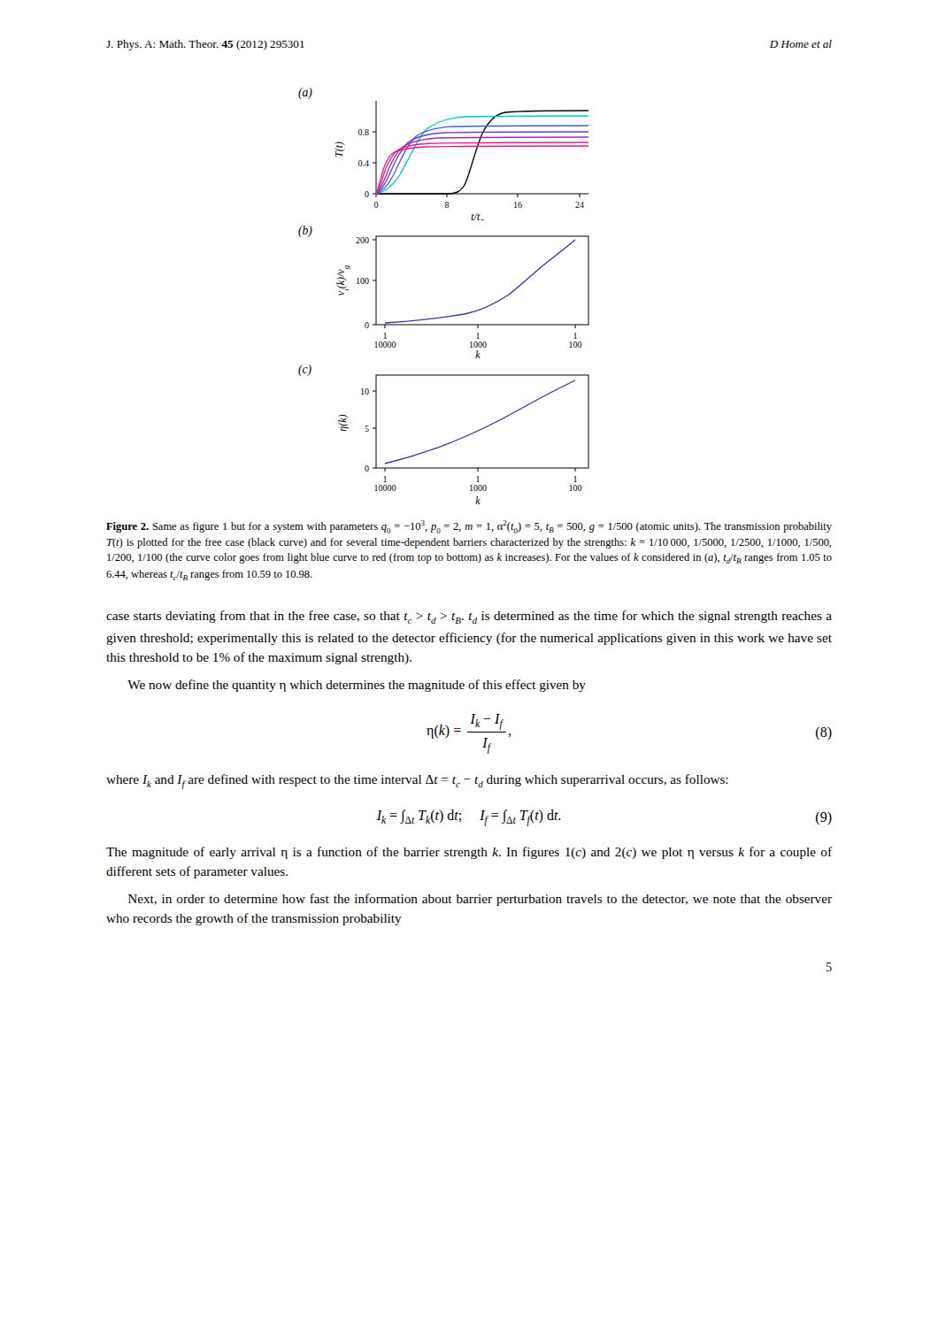J. Phys. A: Math. Theor. 45 (2012) 295301
D Home et al
(a) 0 0.4 0.8 0 8 16 24 T(t) t/tB
(b) 0 100 200 1 10000 1 1000 1 100 vi(k)/vg k
(c) 0 5 10 1 10000 1 1000 1 100 η(k) k
Figure 2. Same as figure 1 but for a system with parameters q0 = −103, p0 = 2, m = 1, α2(t0) = 5, tB = 500, g = 1/500 (atomic units). The transmission probability T(t) is plotted for the free case (black curve) and for several time-dependent barriers characterized by the strengths: k = 1/10 000, 1/5000, 1/2500, 1/1000, 1/500, 1/200, 1/100 (the curve color goes from light blue curve to red (from top to bottom) as k increases). For the values of k considered in (a), td/tB ranges from 1.05 to 6.44, whereas tc/tB ranges from 10.59 to 10.98.
case starts deviating from that in the free case, so that tc > td > tB. td is determined as the time for which the signal strength reaches a given threshold; experimentally this is related to the detector efficiency (for the numerical applications given in this work we have set this threshold to be 1% of the maximum signal strength).
We now define the quantity η which determines the magnitude of this effect given by
η(k) = Ik − If If , (8)
where Ik and If are defined with respect to the time interval Δt = tc − td during which superarrival occurs, as follows:
Ik = ∫Δt Tk(t) dt; If = ∫Δt Tf(t) dt. (9)
The magnitude of early arrival η is a function of the barrier strength k. In figures 1(c) and 2(c) we plot η versus k for a couple of different sets of parameter values.
Next, in order to determine how fast the information about barrier perturbation travels to the detector, we note that the observer who records the growth of the transmission probability
5